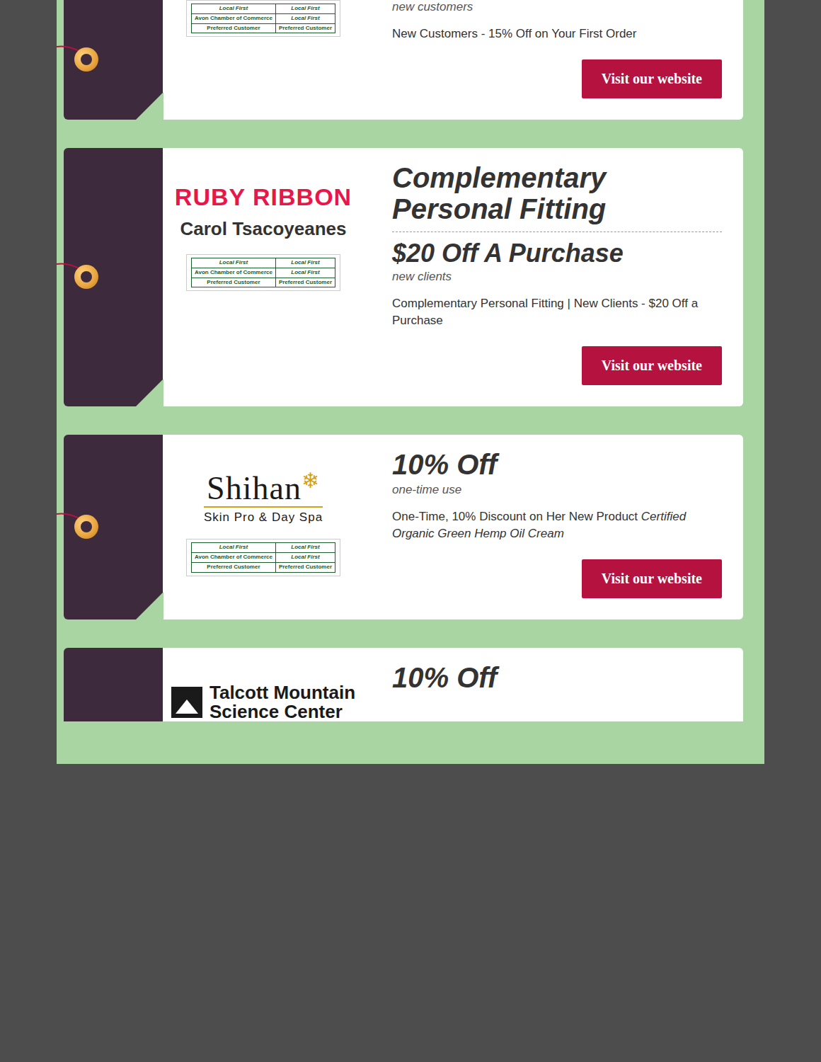| Local First | Local First |
| Avon Chamber of Commerce | Local First |
| Preferred Customer | Preferred Customer |
new customers
New Customers - 15% Off on Your First Order
Visit our website
RUBY RIBBON
Carol Tsacoyeanes
| Local First | Local First |
| Avon Chamber of Commerce | Local First |
| Preferred Customer | Preferred Customer |
Complementary Personal Fitting
$20 Off A Purchase
new clients
Complementary Personal Fitting | New Clients - $20 Off a Purchase
Visit our website
Shihan❄
Skin Pro & Day Spa
| Local First | Local First |
| Avon Chamber of Commerce | Local First |
| Preferred Customer | Preferred Customer |
10% Off
one-time use
One-Time, 10% Discount on Her New Product Certified Organic Green Hemp Oil Cream
Visit our website
Talcott Mountain
Science Center
10% Off